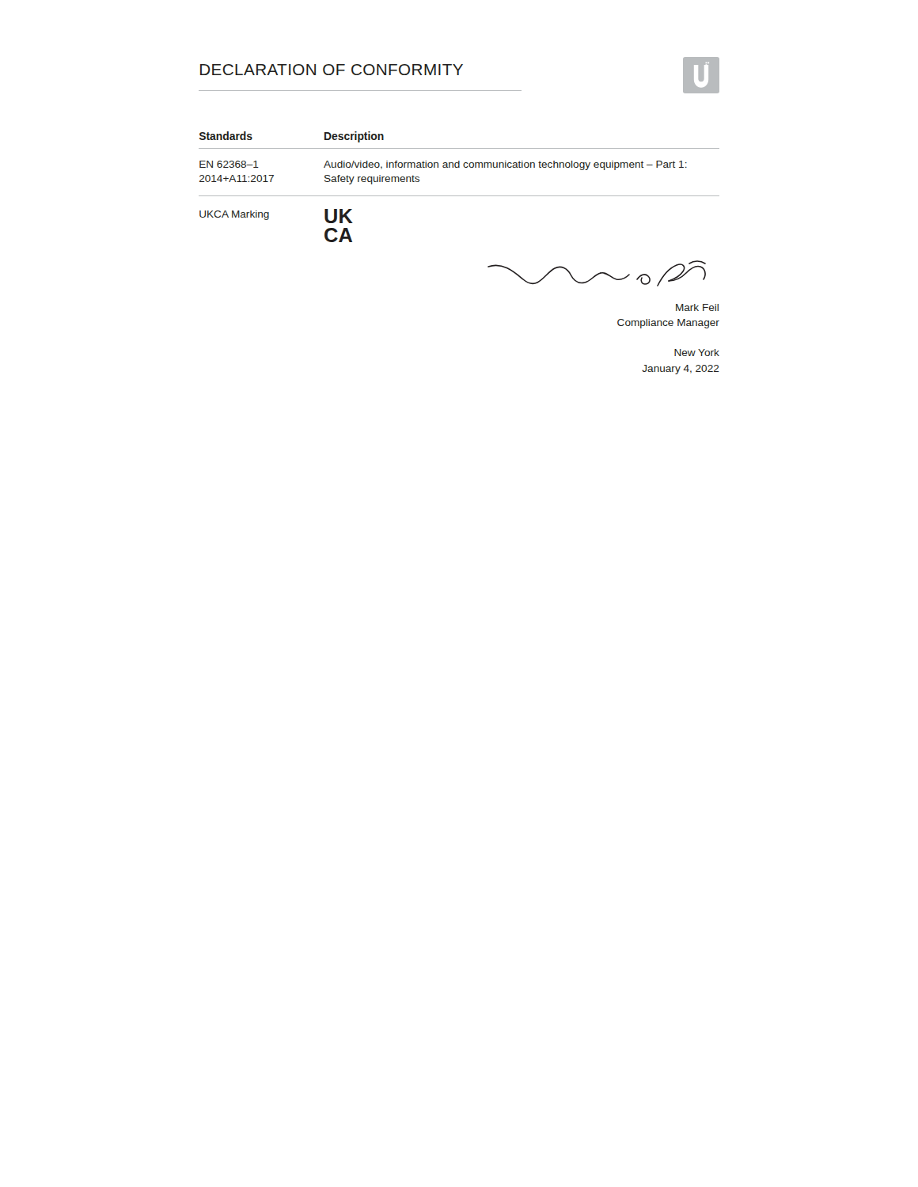DECLARATION OF CONFORMITY
| Standards | Description |
| --- | --- |
| EN 62368–1 2014+A11:2017 | Audio/video, information and communication technology equipment – Part 1: Safety requirements |
| UKCA Marking | UK CA |
Mark Feil
Compliance Manager
New York
January 4, 2022